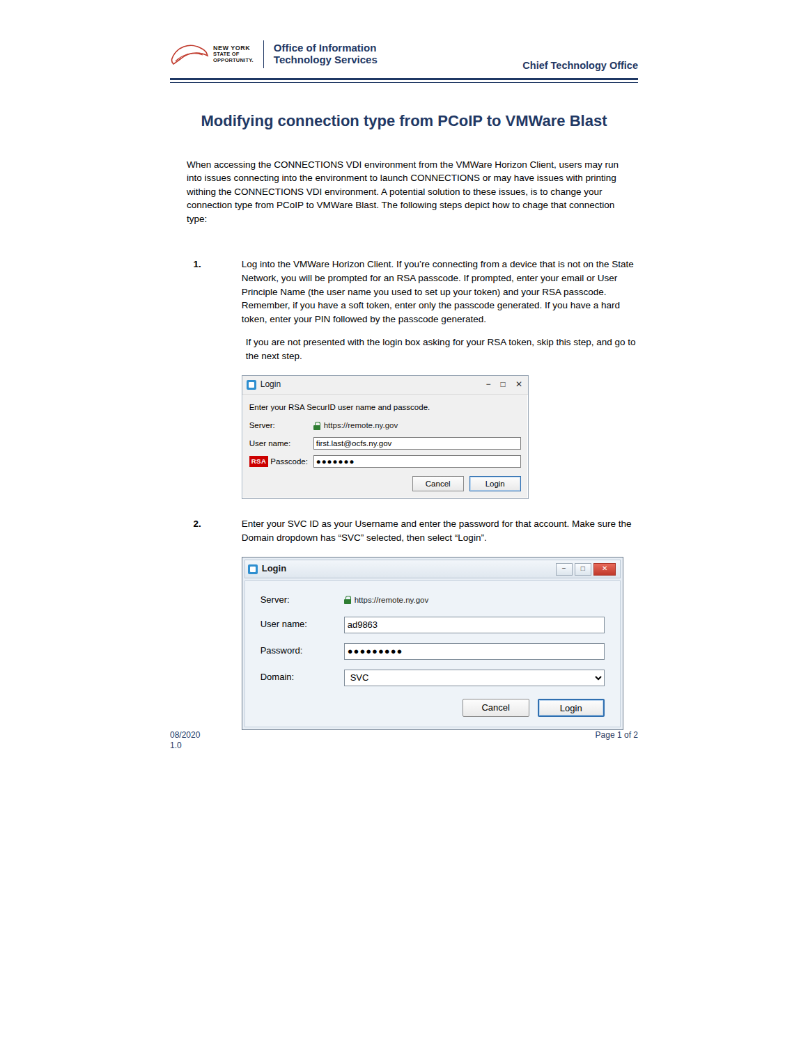NEW YORK
STATE OF
OPPORTUNITY.
Office of Information Technology Services
Chief Technology Office
Modifying connection type from PCoIP to VMWare Blast
When accessing the CONNECTIONS VDI environment from the VMWare Horizon Client, users may run into issues connecting into the environment to launch CONNECTIONS or may have issues with printing withing the CONNECTIONS VDI environment. A potential solution to these issues, is to change your connection type from PCoIP to VMWare Blast. The following steps depict how to chage that connection type:
Log into the VMWare Horizon Client. If you’re connecting from a device that is not on the State Network, you will be prompted for an RSA passcode. If prompted, enter your email or User Principle Name (the user name you used to set up your token) and your RSA passcode. Remember, if you have a soft token, enter only the passcode generated. If you have a hard token, enter your PIN followed by the passcode generated.
If you are not presented with the login box asking for your RSA token, skip this step, and go to the next step.
Login
− □ ✕
Enter your RSA SecurID user name and passcode.
Server:
https://remote.ny.gov
User name:
RSA Passcode:
Cancel
Login
Enter your SVC ID as your Username and enter the password for that account. Make sure the Domain dropdown has “SVC” selected, then select “Login”.
Login
− □ ✕
Server:
https://remote.ny.gov
User name:
Password:
Domain:
SVC
Cancel
Login
08/2020
1.0
Page 1 of 2